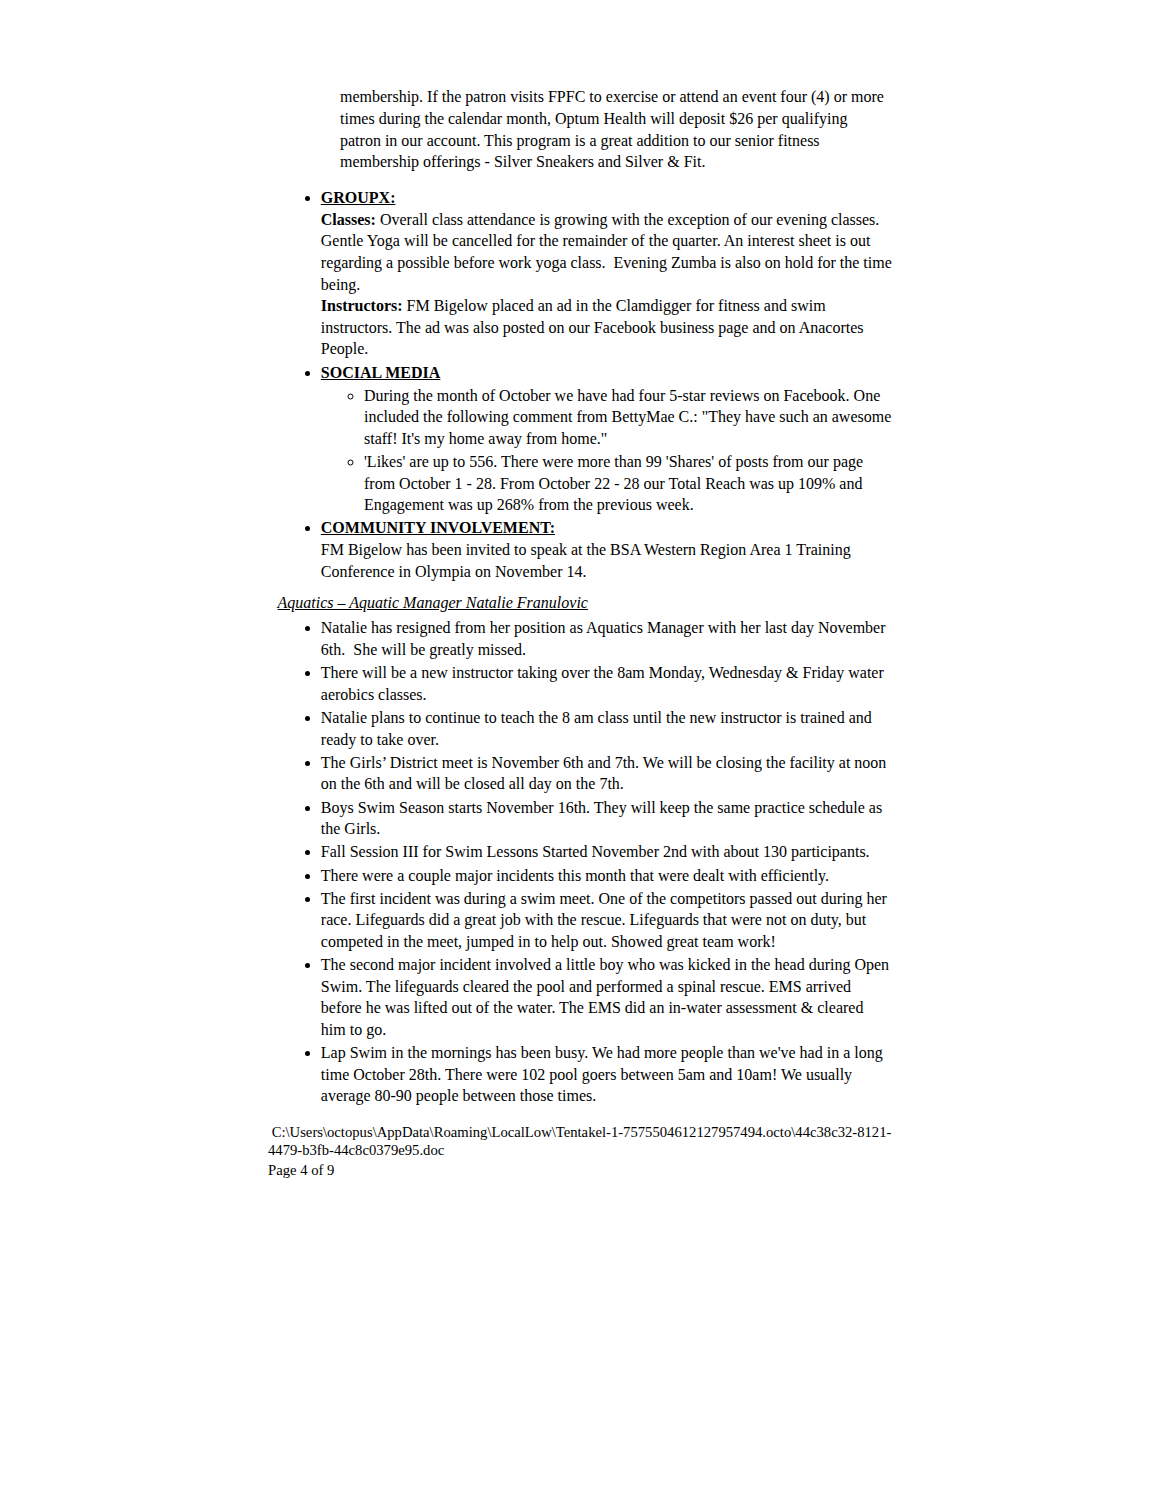membership. If the patron visits FPFC to exercise or attend an event four (4) or more times during the calendar month, Optum Health will deposit $26 per qualifying patron in our account. This program is a great addition to our senior fitness membership offerings - Silver Sneakers and Silver & Fit.
GROUPX:
Classes: Overall class attendance is growing with the exception of our evening classes. Gentle Yoga will be cancelled for the remainder of the quarter. An interest sheet is out regarding a possible before work yoga class. Evening Zumba is also on hold for the time being.
Instructors: FM Bigelow placed an ad in the Clamdigger for fitness and swim instructors. The ad was also posted on our Facebook business page and on Anacortes People.
SOCIAL MEDIA
During the month of October we have had four 5-star reviews on Facebook. One included the following comment from BettyMae C.: "They have such an awesome staff! It's my home away from home."
'Likes' are up to 556. There were more than 99 'Shares' of posts from our page from October 1 - 28. From October 22 - 28 our Total Reach was up 109% and Engagement was up 268% from the previous week.
COMMUNITY INVOLVEMENT:
FM Bigelow has been invited to speak at the BSA Western Region Area 1 Training Conference in Olympia on November 14.
Aquatics – Aquatic Manager Natalie Franulovic
Natalie has resigned from her position as Aquatics Manager with her last day November 6th. She will be greatly missed.
There will be a new instructor taking over the 8am Monday, Wednesday & Friday water aerobics classes.
Natalie plans to continue to teach the 8 am class until the new instructor is trained and ready to take over.
The Girls’ District meet is November 6th and 7th. We will be closing the facility at noon on the 6th and will be closed all day on the 7th.
Boys Swim Season starts November 16th. They will keep the same practice schedule as the Girls.
Fall Session III for Swim Lessons Started November 2nd with about 130 participants.
There were a couple major incidents this month that were dealt with efficiently.
The first incident was during a swim meet. One of the competitors passed out during her race. Lifeguards did a great job with the rescue. Lifeguards that were not on duty, but competed in the meet, jumped in to help out. Showed great team work!
The second major incident involved a little boy who was kicked in the head during Open Swim. The lifeguards cleared the pool and performed a spinal rescue. EMS arrived before he was lifted out of the water. The EMS did an in-water assessment & cleared him to go.
Lap Swim in the mornings has been busy. We had more people than we've had in a long time October 28th. There were 102 pool goers between 5am and 10am! We usually average 80-90 people between those times.
C:\Users\octopus\AppData\Roaming\LocalLow\Tentakel-1-7575504612127957494.octo\44c38c32-8121-4479-b3fb-44c8c0379e95.doc Page 4 of 9